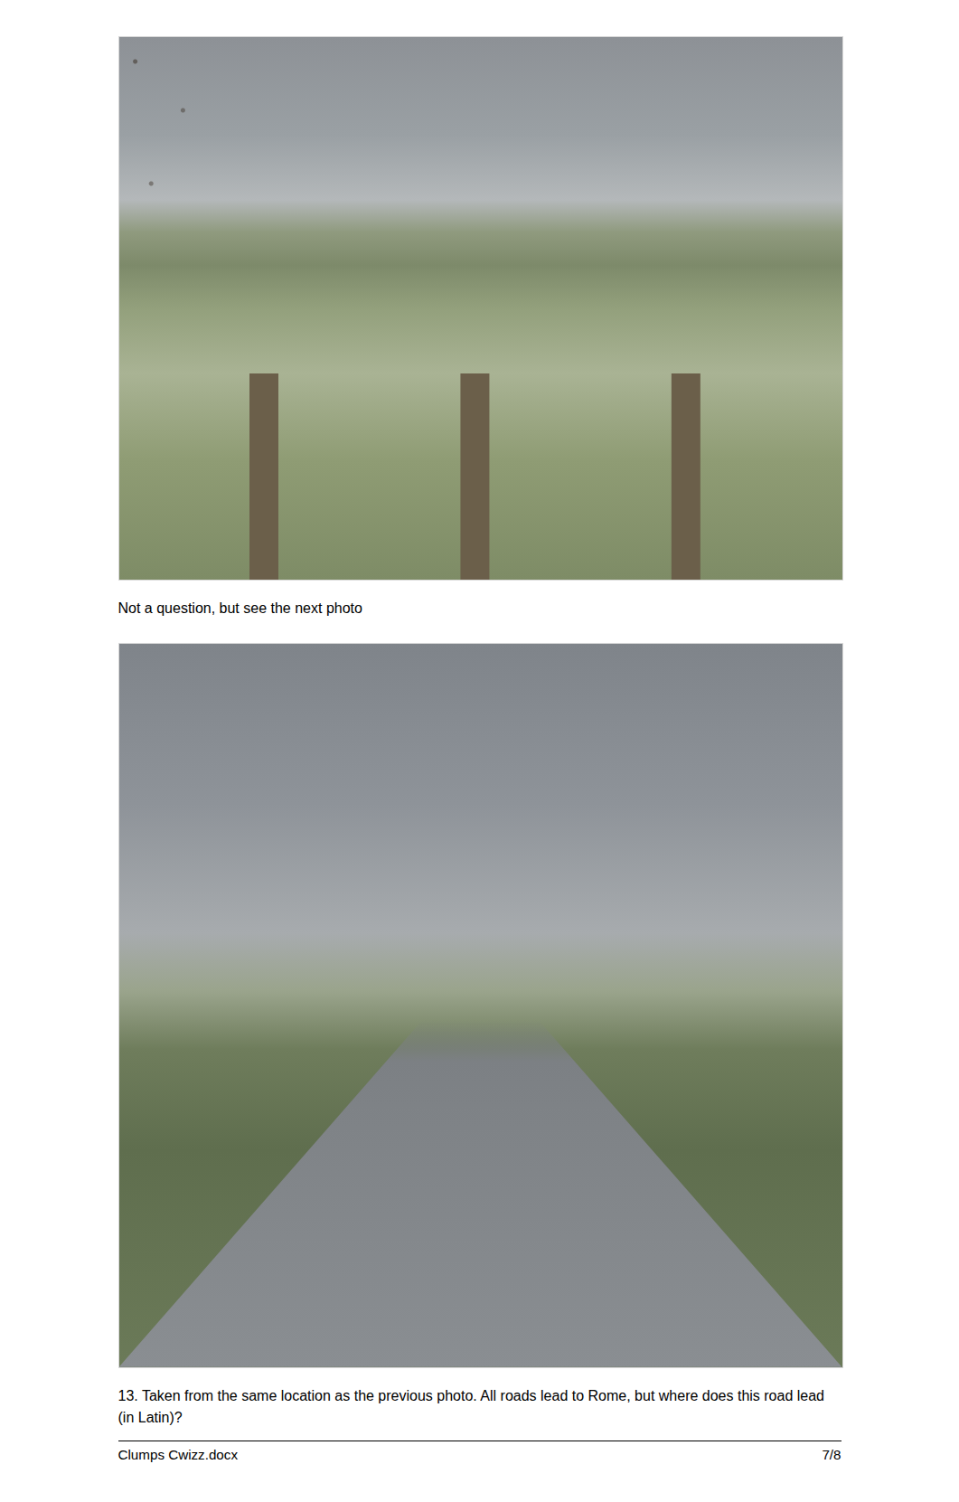Not a question, but see the next photo
13. Taken from the same location as the previous photo. All roads lead to Rome, but where does this road lead (in Latin)?
Clumps Cwizz.docx 7/8